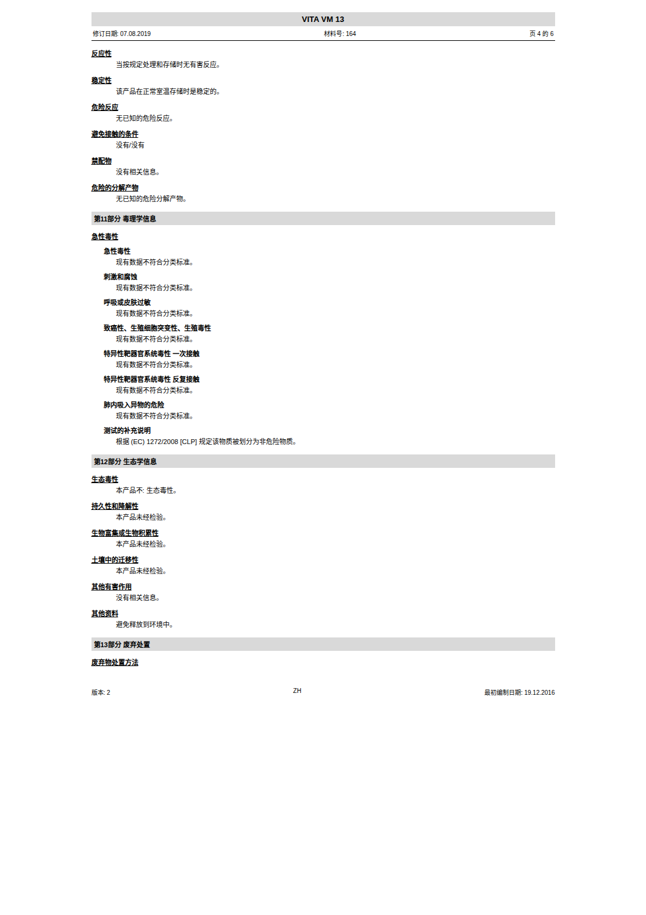VITA VM 13
修订日期: 07.08.2019 材料号: 164 页 4 的 6
反应性
当按规定处理和存储时无有害反应。
稳定性
该产品在正常室温存储时是稳定的。
危险反应
无已知的危险反应。
避免接触的条件
没有/没有
禁配物
没有相关信息。
危险的分解产物
无已知的危险分解产物。
第11部分 毒理学信息
急性毒性
急性毒性
现有数据不符合分类标准。
刺激和腐蚀
现有数据不符合分类标准。
呼吸或皮肤过敏
现有数据不符合分类标准。
致癌性、生殖细胞突变性、生殖毒性
现有数据不符合分类标准。
特异性靶器官系统毒性 一次接触
现有数据不符合分类标准。
特异性靶器官系统毒性 反复接触
现有数据不符合分类标准。
肺内吸入异物的危险
现有数据不符合分类标准。
测试的补充说明
根据 (EC) 1272/2008 [CLP] 规定该物质被划分为非危险物质。
第12部分 生态学信息
生态毒性
本产品不: 生态毒性。
持久性和降解性
本产品未经检验。
生物富集或生物积累性
本产品未经检验。
土壤中的迁移性
本产品未经检验。
其他有害作用
没有相关信息。
其他资料
避免释放到环境中。
第13部分 废弃处置
废弃物处置方法
版本: 2 ZH 最初编制日期: 19.12.2016